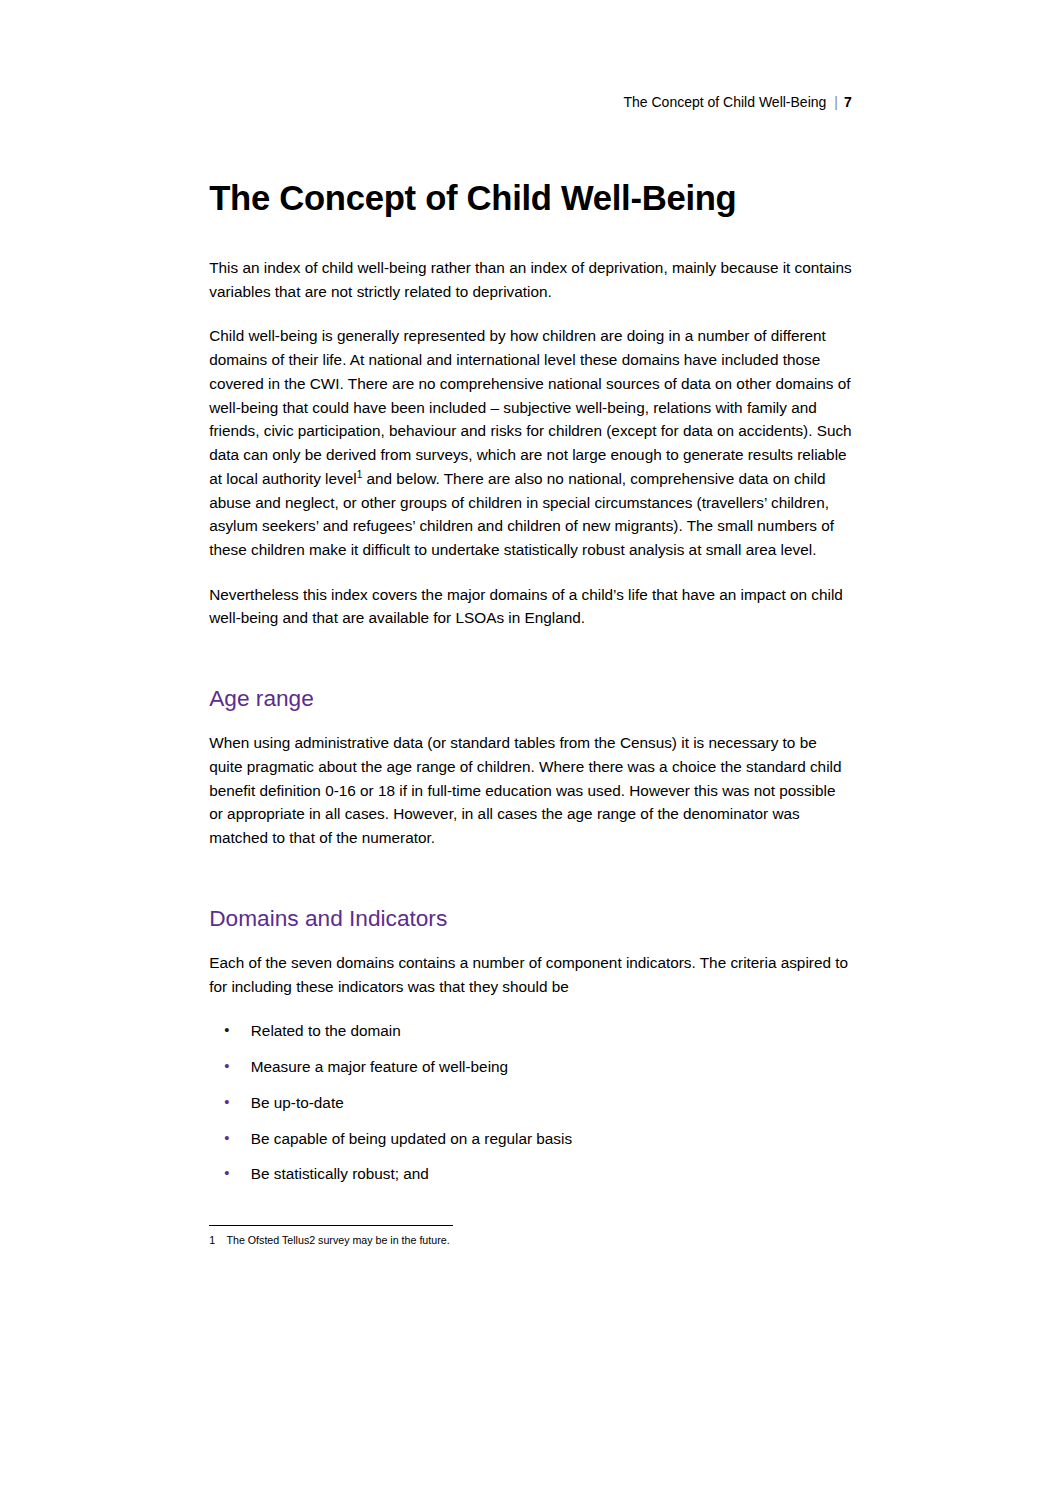The Concept of Child Well-Being|7
The Concept of Child Well-Being
This an index of child well-being rather than an index of deprivation, mainly because it contains variables that are not strictly related to deprivation.
Child well-being is generally represented by how children are doing in a number of different domains of their life. At national and international level these domains have included those covered in the CWI. There are no comprehensive national sources of data on other domains of well-being that could have been included – subjective well-being, relations with family and friends, civic participation, behaviour and risks for children (except for data on accidents). Such data can only be derived from surveys, which are not large enough to generate results reliable at local authority level1 and below. There are also no national, comprehensive data on child abuse and neglect, or other groups of children in special circumstances (travellers’ children, asylum seekers’ and refugees’ children and children of new migrants). The small numbers of these children make it difficult to undertake statistically robust analysis at small area level.
Nevertheless this index covers the major domains of a child’s life that have an impact on child well-being and that are available for LSOAs in England.
Age range
When using administrative data (or standard tables from the Census) it is necessary to be quite pragmatic about the age range of children. Where there was a choice the standard child benefit definition 0-16 or 18 if in full-time education was used. However this was not possible or appropriate in all cases. However, in all cases the age range of the denominator was matched to that of the numerator.
Domains and Indicators
Each of the seven domains contains a number of component indicators. The criteria aspired to for including these indicators was that they should be
Related to the domain
Measure a major feature of well-being
Be up-to-date
Be capable of being updated on a regular basis
Be statistically robust; and
1 The Ofsted Tellus2 survey may be in the future.